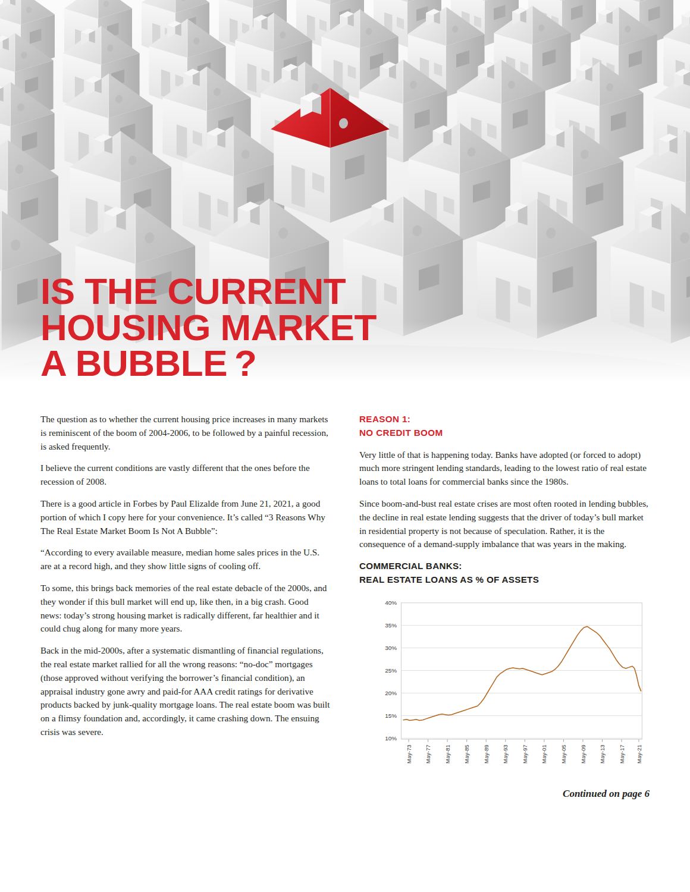Is the Current
Housing Market
a Bubble ?
The question as to whether the current housing price increases in many markets is reminiscent of the boom of 2004-2006, to be followed by a painful recession, is asked frequently.
I believe the current conditions are vastly different that the ones before the recession of 2008.
There is a good article in Forbes by Paul Elizalde from June 21, 2021, a good portion of which I copy here for your convenience. It’s called “3 Reasons Why The Real Estate Market Boom Is Not A Bubble”:
“According to every available measure, median home sales prices in the U.S. are at a record high, and they show little signs of cooling off.
To some, this brings back memories of the real estate debacle of the 2000s, and they wonder if this bull market will end up, like then, in a big crash. Good news: today’s strong housing market is radically different, far healthier and it could chug along for many more years.
Back in the mid-2000s, after a systematic dismantling of financial regulations, the real estate market rallied for all the wrong reasons: “no-doc” mortgages (those approved without verifying the borrower’s financial condition), an appraisal industry gone awry and paid-for AAA credit ratings for derivative products backed by junk-quality mortgage loans. The real estate boom was built on a flimsy foundation and, accordingly, it came crashing down. The ensuing crisis was severe.
Reason 1:
No Credit Boom
Very little of that is happening today. Banks have adopted (or forced to adopt) much more stringent lending standards, leading to the lowest ratio of real estate loans to total loans for commercial banks since the 1980s.
Since boom-and-bust real estate crises are most often rooted in lending bubbles, the decline in real estate lending suggests that the driver of today’s bull market in residential property is not because of speculation. Rather, it is the consequence of a demand-supply imbalance that was years in the making.
Commercial Banks:
Real Estate Loans as % of Assets
40% 35% 30% 25% 20% 15% 10% May-73 May-77 May-81 May-85 May-89 May-93 May-97 May-01 May-05 May-09 May-13 May-17 May-21
Continued on page 6